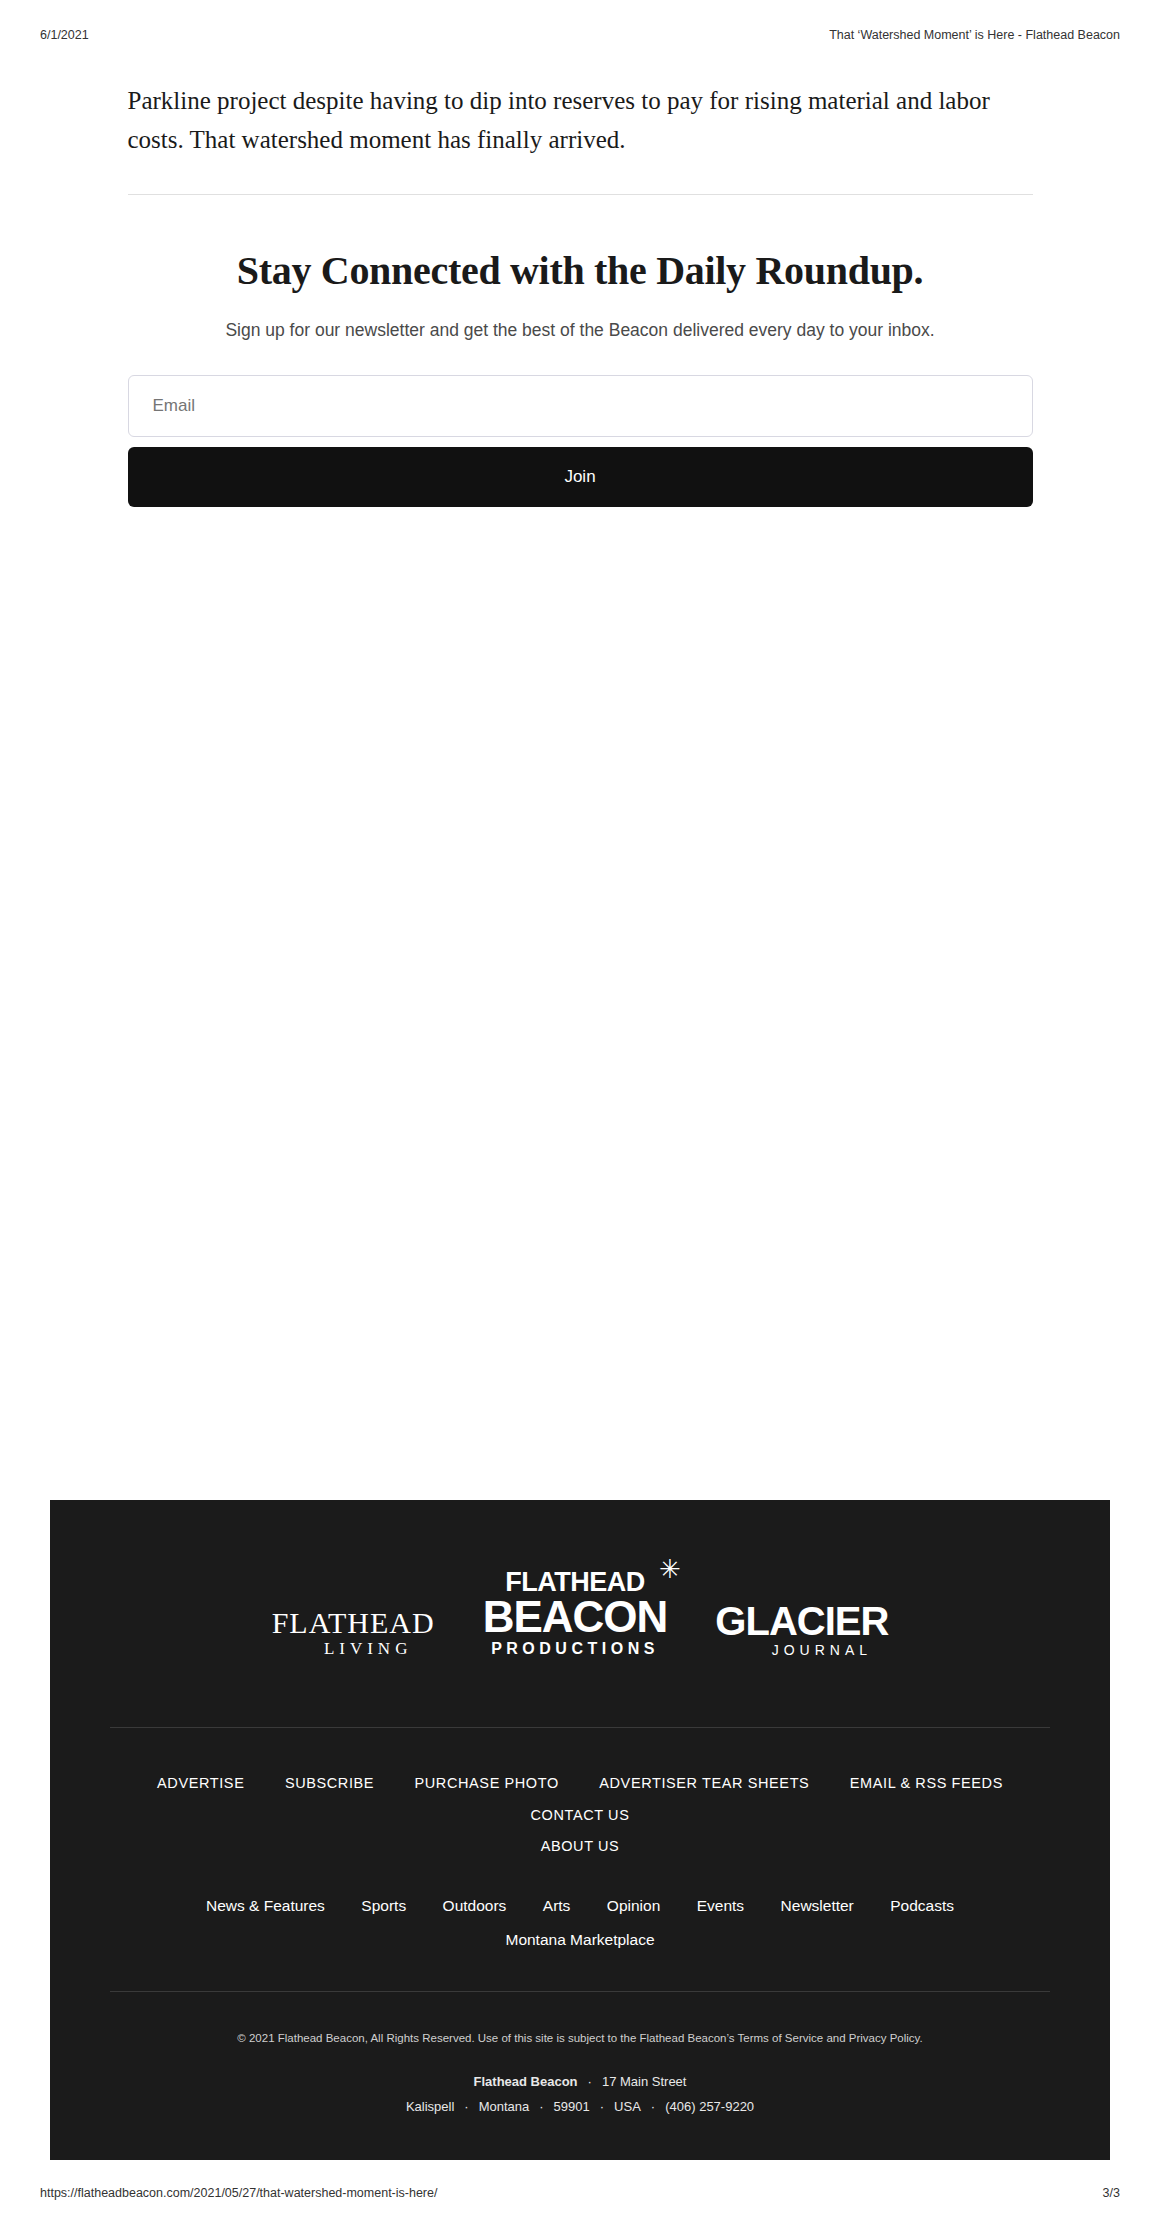6/1/2021 That ‘Watershed Moment’ is Here - Flathead Beacon
Parkline project despite having to dip into reserves to pay for rising material and labor costs. That watershed moment has finally arrived.
Stay Connected with the Daily Roundup.
Sign up for our newsletter and get the best of the Beacon delivered every day to your inbox.
Join
FLATHEAD
LIVING
✳
FLATHEAD
BEACON
PRODUCTIONS
GLACIER
JOURNAL
ADVERTISE SUBSCRIBE PURCHASE PHOTO ADVERTISER TEAR SHEETS EMAIL & RSS FEEDS CONTACT US
ABOUT US News & Features Sports Outdoors Arts Opinion Events Newsletter Podcasts
Montana Marketplace
© 2021 Flathead Beacon, All Rights Reserved. Use of this site is subject to the Flathead Beacon’s Terms of Service and Privacy Policy.
Flathead Beacon·17 Main Street
Kalispell·Montana·59901·USA·(406) 257-9220
https://flatheadbeacon.com/2021/05/27/that-watershed-moment-is-here/ 3/3